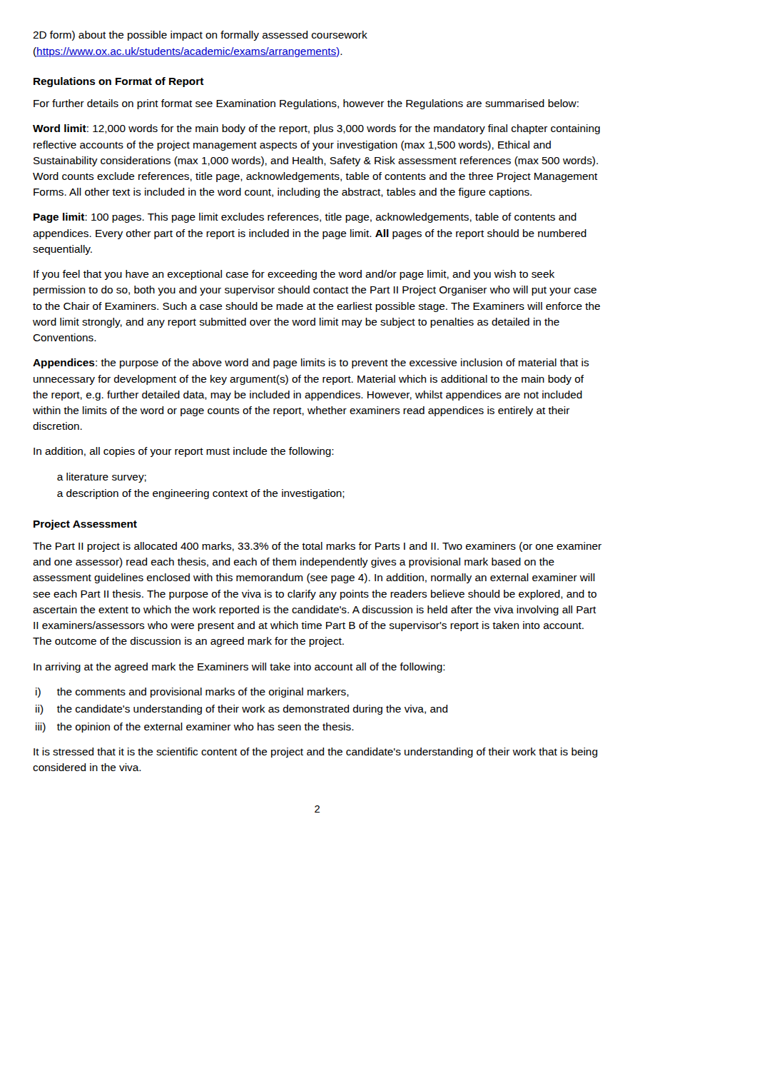2D form) about the possible impact on formally assessed coursework (https://www.ox.ac.uk/students/academic/exams/arrangements).
Regulations on Format of Report
For further details on print format see Examination Regulations, however the Regulations are summarised below:
Word limit: 12,000 words for the main body of the report, plus 3,000 words for the mandatory final chapter containing reflective accounts of the project management aspects of your investigation (max 1,500 words), Ethical and Sustainability considerations (max 1,000 words), and Health, Safety & Risk assessment references (max 500 words). Word counts exclude references, title page, acknowledgements, table of contents and the three Project Management Forms. All other text is included in the word count, including the abstract, tables and the figure captions.
Page limit: 100 pages. This page limit excludes references, title page, acknowledgements, table of contents and appendices. Every other part of the report is included in the page limit. All pages of the report should be numbered sequentially.
If you feel that you have an exceptional case for exceeding the word and/or page limit, and you wish to seek permission to do so, both you and your supervisor should contact the Part II Project Organiser who will put your case to the Chair of Examiners. Such a case should be made at the earliest possible stage. The Examiners will enforce the word limit strongly, and any report submitted over the word limit may be subject to penalties as detailed in the Conventions.
Appendices: the purpose of the above word and page limits is to prevent the excessive inclusion of material that is unnecessary for development of the key argument(s) of the report. Material which is additional to the main body of the report, e.g. further detailed data, may be included in appendices. However, whilst appendices are not included within the limits of the word or page counts of the report, whether examiners read appendices is entirely at their discretion.
In addition, all copies of your report must include the following:
a literature survey;
a description of the engineering context of the investigation;
Project Assessment
The Part II project is allocated 400 marks, 33.3% of the total marks for Parts I and II. Two examiners (or one examiner and one assessor) read each thesis, and each of them independently gives a provisional mark based on the assessment guidelines enclosed with this memorandum (see page 4). In addition, normally an external examiner will see each Part II thesis. The purpose of the viva is to clarify any points the readers believe should be explored, and to ascertain the extent to which the work reported is the candidate's. A discussion is held after the viva involving all Part II examiners/assessors who were present and at which time Part B of the supervisor's report is taken into account. The outcome of the discussion is an agreed mark for the project.
In arriving at the agreed mark the Examiners will take into account all of the following:
the comments and provisional marks of the original markers,
the candidate's understanding of their work as demonstrated during the viva, and
the opinion of the external examiner who has seen the thesis.
It is stressed that it is the scientific content of the project and the candidate's understanding of their work that is being considered in the viva.
2